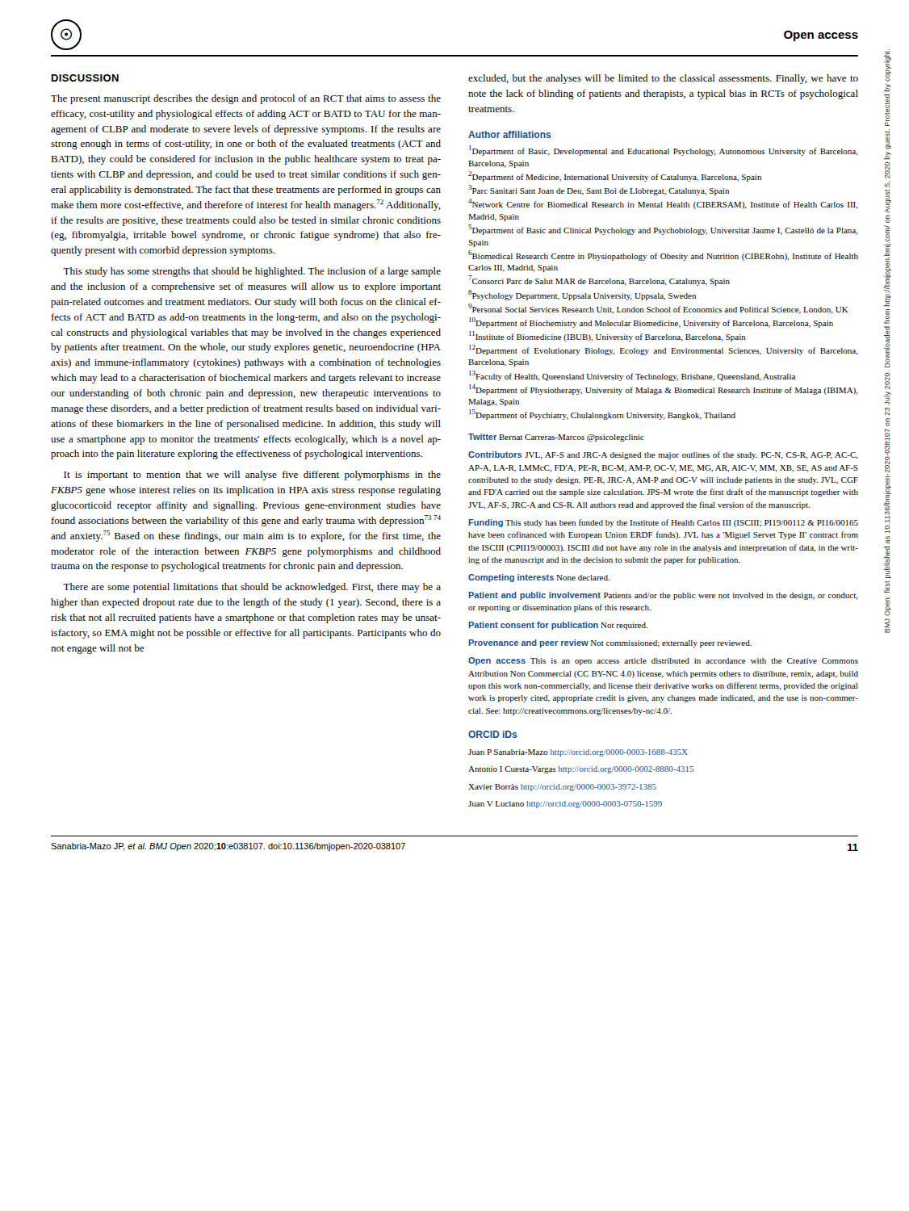BMJ Open: first published as 10.1136/bmjopen-2020-038107 on 23 July 2020. Downloaded from http://bmjopen.bmj.com/ on August 5, 2020 by guest. Protected by copyright.
☉
Open access
Discussion
The present manuscript describes the design and protocol of an RCT that aims to assess the efficacy, cost-utility and physiological effects of adding ACT or BATD to TAU for the management of CLBP and moderate to severe levels of depressive symptoms. If the results are strong enough in terms of cost-utility, in one or both of the evaluated treatments (ACT and BATD), they could be considered for inclusion in the public healthcare system to treat patients with CLBP and depression, and could be used to treat similar conditions if such general applicability is demonstrated. The fact that these treatments are performed in groups can make them more cost-effective, and therefore of interest for health managers.72 Additionally, if the results are positive, these treatments could also be tested in similar chronic conditions (eg, fibromyalgia, irritable bowel syndrome, or chronic fatigue syndrome) that also frequently present with comorbid depression symptoms.
This study has some strengths that should be highlighted. The inclusion of a large sample and the inclusion of a comprehensive set of measures will allow us to explore important pain-related outcomes and treatment mediators. Our study will both focus on the clinical effects of ACT and BATD as add-on treatments in the long-term, and also on the psychological constructs and physiological variables that may be involved in the changes experienced by patients after treatment. On the whole, our study explores genetic, neuroendocrine (HPA axis) and immune-inflammatory (cytokines) pathways with a combination of technologies which may lead to a characterisation of biochemical markers and targets relevant to increase our understanding of both chronic pain and depression, new therapeutic interventions to manage these disorders, and a better prediction of treatment results based on individual variations of these biomarkers in the line of personalised medicine. In addition, this study will use a smartphone app to monitor the treatments' effects ecologically, which is a novel approach into the pain literature exploring the effectiveness of psychological interventions.
It is important to mention that we will analyse five different polymorphisms in the FKBP5 gene whose interest relies on its implication in HPA axis stress response regulating glucocorticoid receptor affinity and signalling. Previous gene-environment studies have found associations between the variability of this gene and early trauma with depression73 74 and anxiety.75 Based on these findings, our main aim is to explore, for the first time, the moderator role of the interaction between FKBP5 gene polymorphisms and childhood trauma on the response to psychological treatments for chronic pain and depression.
There are some potential limitations that should be acknowledged. First, there may be a higher than expected dropout rate due to the length of the study (1 year). Second, there is a risk that not all recruited patients have a smartphone or that completion rates may be unsatisfactory, so EMA might not be possible or effective for all participants. Participants who do not engage will not be
excluded, but the analyses will be limited to the classical assessments. Finally, we have to note the lack of blinding of patients and therapists, a typical bias in RCTs of psychological treatments.
Author affiliations
1Department of Basic, Developmental and Educational Psychology, Autonomous University of Barcelona, Barcelona, Spain
2Department of Medicine, International University of Catalunya, Barcelona, Spain
3Parc Sanitari Sant Joan de Deu, Sant Boi de Llobregat, Catalunya, Spain
4Network Centre for Biomedical Research in Mental Health (CIBERSAM), Institute of Health Carlos III, Madrid, Spain
5Department of Basic and Clinical Psychology and Psychobiology, Universitat Jaume I, Castelló de la Plana, Spain
6Biomedical Research Centre in Physiopathology of Obesity and Nutrition (CIBERobn), Institute of Health Carlos III, Madrid, Spain
7Consorci Parc de Salut MAR de Barcelona, Barcelona, Catalunya, Spain
8Psychology Department, Uppsala University, Uppsala, Sweden
9Personal Social Services Research Unit, London School of Economics and Political Science, London, UK
10Department of Biochemistry and Molecular Biomedicine, University of Barcelona, Barcelona, Spain
11Institute of Biomedicine (IBUB), University of Barcelona, Barcelona, Spain
12Department of Evolutionary Biology, Ecology and Environmental Sciences, University of Barcelona, Barcelona, Spain
13Faculty of Health, Queensland University of Technology, Brisbane, Queensland, Australia
14Department of Physiotherapy, University of Malaga & Biomedical Research Institute of Malaga (IBIMA), Malaga, Spain
15Department of Psychiatry, Chulalongkorn University, Bangkok, Thailand
Twitter Bernat Carreras-Marcos @psicolegclinic
Contributors JVL, AF-S and JRC-A designed the major outlines of the study. PC-N, CS-R, AG-P, AC-C, AP-A, LA-R, LMMcC, FD'A, PE-R, BC-M, AM-P, OC-V, ME, MG, AR, AIC-V, MM, XB, SE, AS and AF-S contributed to the study design. PE-R, JRC-A, AM-P and OC-V will include patients in the study. JVL, CGF and FD'A carried out the sample size calculation. JPS-M wrote the first draft of the manuscript together with JVL, AF-S, JRC-A and CS-R. All authors read and approved the final version of the manuscript.
Funding This study has been funded by the Institute of Health Carlos III (ISCIII; PI19/00112 & PI16/00165 have been cofinanced with European Union ERDF funds). JVL has a 'Miguel Servet Type II' contract from the ISCIII (CPII19/00003). ISCIII did not have any role in the analysis and interpretation of data, in the writing of the manuscript and in the decision to submit the paper for publication.
Competing interests None declared.
Patient and public involvement Patients and/or the public were not involved in the design, or conduct, or reporting or dissemination plans of this research.
Patient consent for publication Not required.
Provenance and peer review Not commissioned; externally peer reviewed.
Open access This is an open access article distributed in accordance with the Creative Commons Attribution Non Commercial (CC BY-NC 4.0) license, which permits others to distribute, remix, adapt, build upon this work non-commercially, and license their derivative works on different terms, provided the original work is properly cited, appropriate credit is given, any changes made indicated, and the use is non-commercial. See: http://creativecommons.org/licenses/by-nc/4.0/.
ORCID iDs
Juan P Sanabria-Mazo http://orcid.org/0000-0003-1688-435X
Antonio I Cuesta-Vargas http://orcid.org/0000-0002-8880-4315
Xavier Borràs http://orcid.org/0000-0003-3972-1385
Juan V Luciano http://orcid.org/0000-0003-0750-1599
Sanabria-Mazo JP, et al. BMJ Open 2020;10:e038107. doi:10.1136/bmjopen-2020-038107
11